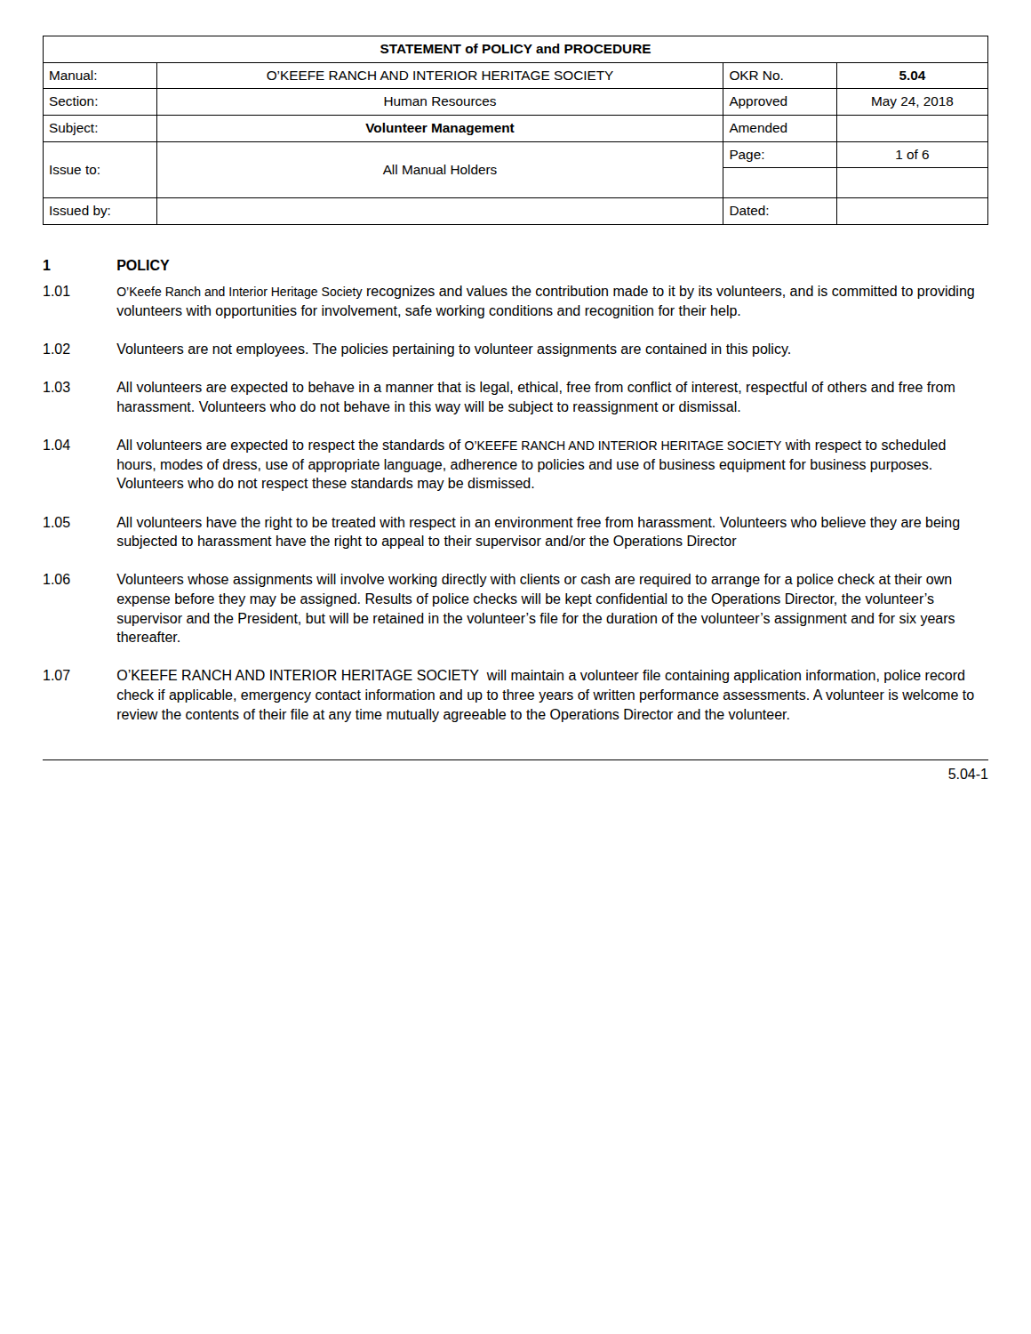| STATEMENT of POLICY and PROCEDURE |
| Manual: | O’KEEFE RANCH AND INTERIOR HERITAGE SOCIETY | OKR No. | 5.04 |
| Section: | Human Resources | Approved | May 24, 2018 |
| Subject: | Volunteer Management | Amended | |
| Issue to: | All Manual Holders | Page: | 1 of 6 |
| Issued by: | | Dated: | |
1
POLICY
1.01
O’Keefe Ranch and Interior Heritage Society recognizes and values the contribution made to it by its volunteers, and is committed to providing volunteers with opportunities for involvement, safe working conditions and recognition for their help.
1.02
Volunteers are not employees. The policies pertaining to volunteer assignments are contained in this policy.
1.03
All volunteers are expected to behave in a manner that is legal, ethical, free from conflict of interest, respectful of others and free from harassment. Volunteers who do not behave in this way will be subject to reassignment or dismissal.
1.04
All volunteers are expected to respect the standards of O’KEEFE RANCH AND INTERIOR HERITAGE SOCIETY with respect to scheduled hours, modes of dress, use of appropriate language, adherence to policies and use of business equipment for business purposes. Volunteers who do not respect these standards may be dismissed.
1.05
All volunteers have the right to be treated with respect in an environment free from harassment. Volunteers who believe they are being subjected to harassment have the right to appeal to their supervisor and/or the Operations Director
1.06
Volunteers whose assignments will involve working directly with clients or cash are required to arrange for a police check at their own expense before they may be assigned. Results of police checks will be kept confidential to the Operations Director, the volunteer’s supervisor and the President, but will be retained in the volunteer’s file for the duration of the volunteer’s assignment and for six years thereafter.
1.07
O’KEEFE RANCH AND INTERIOR HERITAGE SOCIETY will maintain a volunteer file containing application information, police record check if applicable, emergency contact information and up to three years of written performance assessments. A volunteer is welcome to review the contents of their file at any time mutually agreeable to the Operations Director and the volunteer.
5.04-1